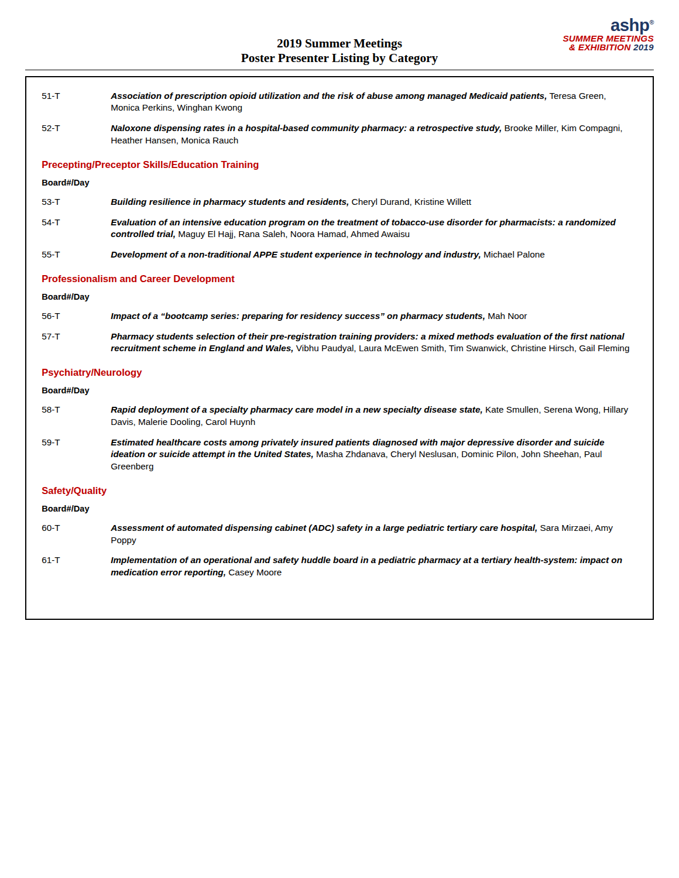ashp®
SUMMER MEETINGS
& EXHIBITION 2019
2019 Summer Meetings Poster Presenter Listing by Category
51-T
Association of prescription opioid utilization and the risk of abuse among managed Medicaid patients, Teresa Green, Monica Perkins, Winghan Kwong
52-T
Naloxone dispensing rates in a hospital-based community pharmacy: a retrospective study, Brooke Miller, Kim Compagni, Heather Hansen, Monica Rauch
Precepting/Preceptor Skills/Education Training
Board#/Day
53-T
Building resilience in pharmacy students and residents, Cheryl Durand, Kristine Willett
54-T
Evaluation of an intensive education program on the treatment of tobacco-use disorder for pharmacists: a randomized controlled trial, Maguy El Hajj, Rana Saleh, Noora Hamad, Ahmed Awaisu
55-T
Development of a non-traditional APPE student experience in technology and industry, Michael Palone
Professionalism and Career Development
Board#/Day
56-T
Impact of a “bootcamp series: preparing for residency success” on pharmacy students, Mah Noor
57-T
Pharmacy students selection of their pre-registration training providers: a mixed methods evaluation of the first national recruitment scheme in England and Wales, Vibhu Paudyal, Laura McEwen Smith, Tim Swanwick, Christine Hirsch, Gail Fleming
Psychiatry/Neurology
Board#/Day
58-T
Rapid deployment of a specialty pharmacy care model in a new specialty disease state, Kate Smullen, Serena Wong, Hillary Davis, Malerie Dooling, Carol Huynh
59-T
Estimated healthcare costs among privately insured patients diagnosed with major depressive disorder and suicide ideation or suicide attempt in the United States, Masha Zhdanava, Cheryl Neslusan, Dominic Pilon, John Sheehan, Paul Greenberg
Safety/Quality
Board#/Day
60-T
Assessment of automated dispensing cabinet (ADC) safety in a large pediatric tertiary care hospital, Sara Mirzaei, Amy Poppy
61-T
Implementation of an operational and safety huddle board in a pediatric pharmacy at a tertiary health-system: impact on medication error reporting, Casey Moore